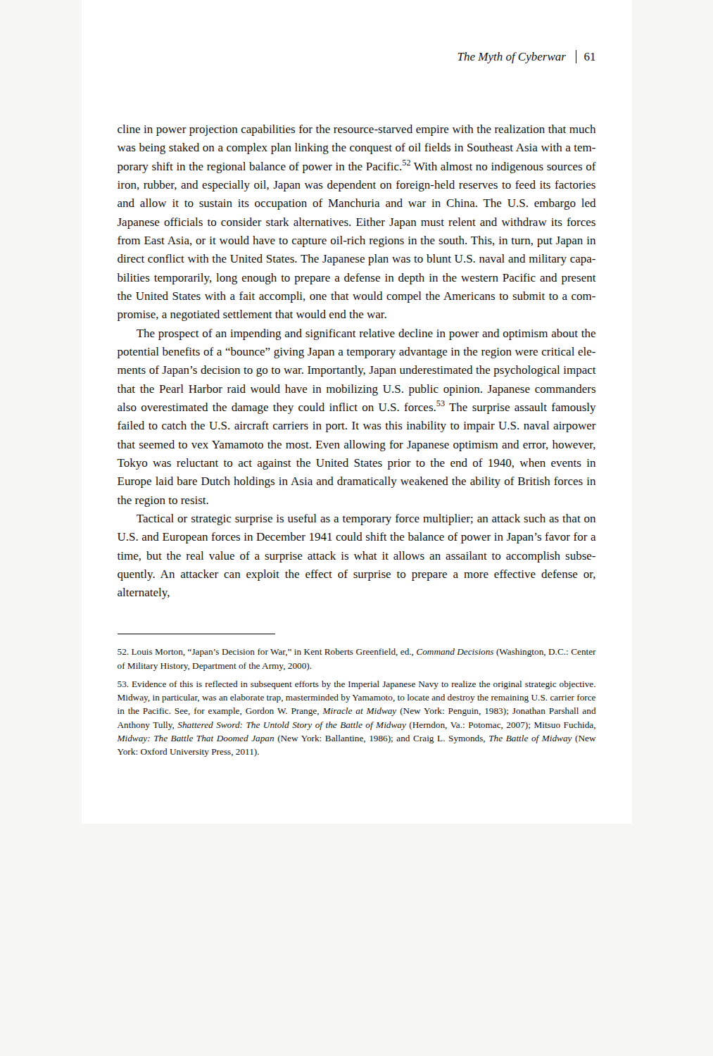The Myth of Cyberwar 61
cline in power projection capabilities for the resource-starved empire with the realization that much was being staked on a complex plan linking the conquest of oil fields in Southeast Asia with a temporary shift in the regional balance of power in the Pacific.52 With almost no indigenous sources of iron, rubber, and especially oil, Japan was dependent on foreign-held reserves to feed its factories and allow it to sustain its occupation of Manchuria and war in China. The U.S. embargo led Japanese officials to consider stark alternatives. Either Japan must relent and withdraw its forces from East Asia, or it would have to capture oil-rich regions in the south. This, in turn, put Japan in direct conflict with the United States. The Japanese plan was to blunt U.S. naval and military capabilities temporarily, long enough to prepare a defense in depth in the western Pacific and present the United States with a fait accompli, one that would compel the Americans to submit to a compromise, a negotiated settlement that would end the war.
The prospect of an impending and significant relative decline in power and optimism about the potential benefits of a “bounce” giving Japan a temporary advantage in the region were critical elements of Japan’s decision to go to war. Importantly, Japan underestimated the psychological impact that the Pearl Harbor raid would have in mobilizing U.S. public opinion. Japanese commanders also overestimated the damage they could inflict on U.S. forces.53 The surprise assault famously failed to catch the U.S. aircraft carriers in port. It was this inability to impair U.S. naval airpower that seemed to vex Yamamoto the most. Even allowing for Japanese optimism and error, however, Tokyo was reluctant to act against the United States prior to the end of 1940, when events in Europe laid bare Dutch holdings in Asia and dramatically weakened the ability of British forces in the region to resist.
Tactical or strategic surprise is useful as a temporary force multiplier; an attack such as that on U.S. and European forces in December 1941 could shift the balance of power in Japan’s favor for a time, but the real value of a surprise attack is what it allows an assailant to accomplish subsequently. An attacker can exploit the effect of surprise to prepare a more effective defense or, alternately,
52. Louis Morton, “Japan’s Decision for War,” in Kent Roberts Greenfield, ed., Command Decisions (Washington, D.C.: Center of Military History, Department of the Army, 2000).
53. Evidence of this is reflected in subsequent efforts by the Imperial Japanese Navy to realize the original strategic objective. Midway, in particular, was an elaborate trap, masterminded by Yamamoto, to locate and destroy the remaining U.S. carrier force in the Pacific. See, for example, Gordon W. Prange, Miracle at Midway (New York: Penguin, 1983); Jonathan Parshall and Anthony Tully, Shattered Sword: The Untold Story of the Battle of Midway (Herndon, Va.: Potomac, 2007); Mitsuo Fuchida, Midway: The Battle That Doomed Japan (New York: Ballantine, 1986); and Craig L. Symonds, The Battle of Midway (New York: Oxford University Press, 2011).